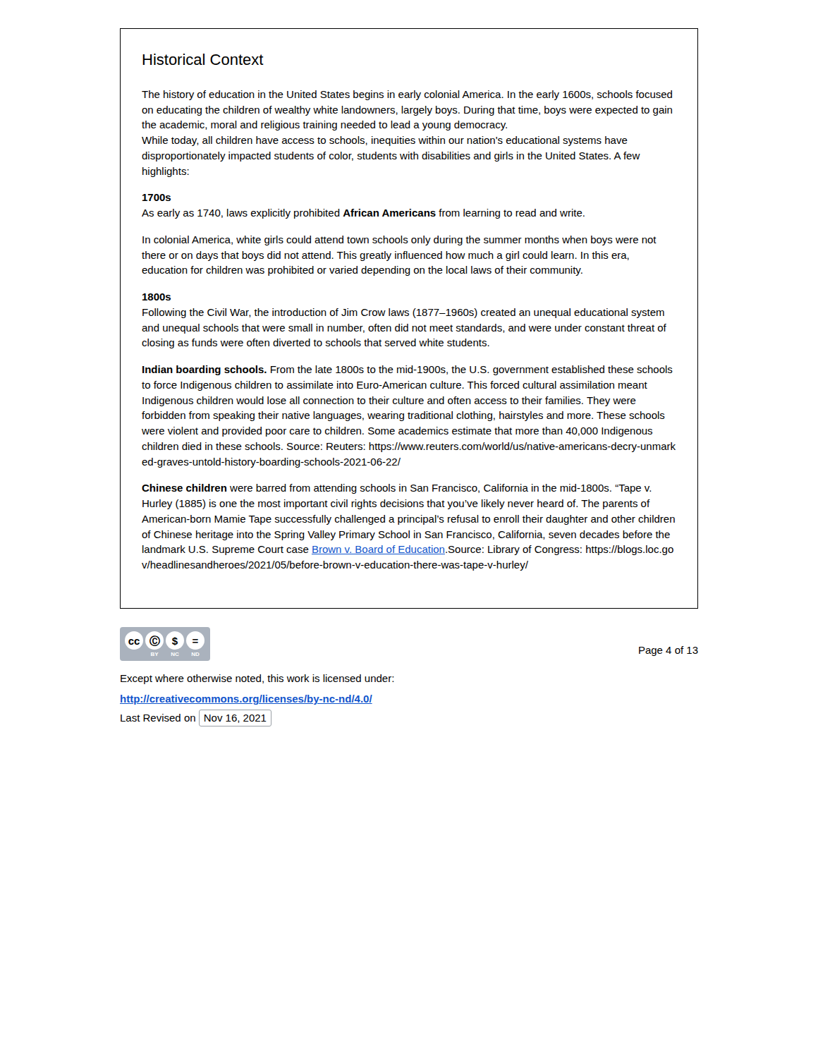Historical Context
The history of education in the United States begins in early colonial America. In the early 1600s, schools focused on educating the children of wealthy white landowners, largely boys. During that time, boys were expected to gain the academic, moral and religious training needed to lead a young democracy.
While today, all children have access to schools, inequities within our nation's educational systems have disproportionately impacted students of color, students with disabilities and girls in the United States. A few highlights:
1700s
As early as 1740, laws explicitly prohibited African Americans from learning to read and write.
In colonial America, white girls could attend town schools only during the summer months when boys were not there or on days that boys did not attend. This greatly influenced how much a girl could learn. In this era, education for children was prohibited or varied depending on the local laws of their community.
1800s
Following the Civil War, the introduction of Jim Crow laws (1877–1960s) created an unequal educational system and unequal schools that were small in number, often did not meet standards, and were under constant threat of closing as funds were often diverted to schools that served white students.
Indian boarding schools. From the late 1800s to the mid-1900s, the U.S. government established these schools to force Indigenous children to assimilate into Euro-American culture. This forced cultural assimilation meant Indigenous children would lose all connection to their culture and often access to their families. They were forbidden from speaking their native languages, wearing traditional clothing, hairstyles and more. These schools were violent and provided poor care to children. Some academics estimate that more than 40,000 Indigenous children died in these schools. Source: Reuters: https://www.reuters.com/world/us/native-americans-decry-unmarked-graves-untold-history-boarding-schools-2021-06-22/
Chinese children were barred from attending schools in San Francisco, California in the mid-1800s. “Tape v. Hurley (1885) is one the most important civil rights decisions that you’ve likely never heard of. The parents of American-born Mamie Tape successfully challenged a principal’s refusal to enroll their daughter and other children of Chinese heritage into the Spring Valley Primary School in San Francisco, California, seven decades before the landmark U.S. Supreme Court case Brown v. Board of Education.Source: Library of Congress: https://blogs.loc.gov/headlinesandheroes/2021/05/before-brown-v-education-there-was-tape-v-hurley/
cc Ⓒ $ = BY NC ND
Except where otherwise noted, this work is licensed under:
http://creativecommons.org/licenses/by-nc-nd/4.0/
Last Revised on Nov 16, 2021
Page 4 of 13